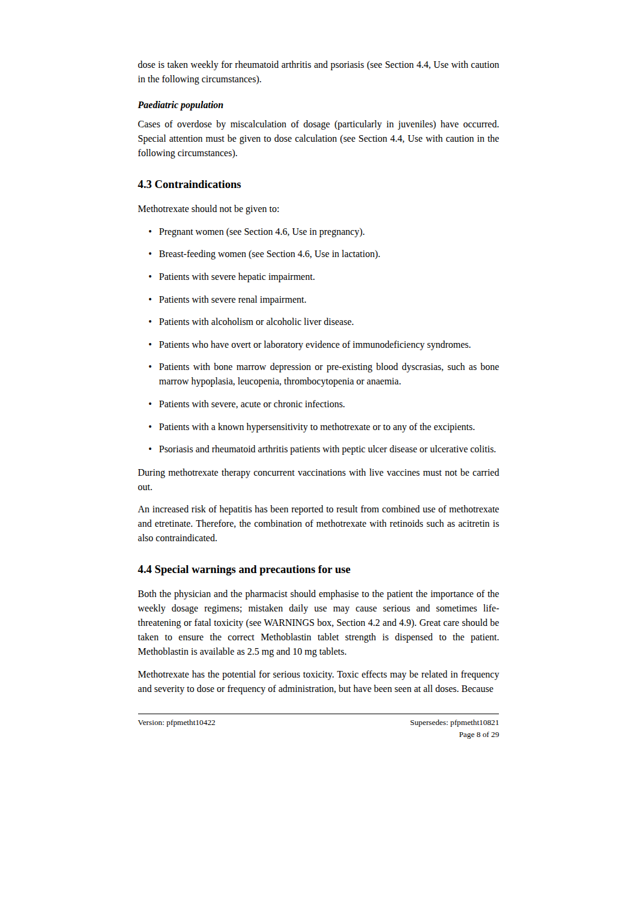dose is taken weekly for rheumatoid arthritis and psoriasis (see Section 4.4, Use with caution in the following circumstances).
Paediatric population
Cases of overdose by miscalculation of dosage (particularly in juveniles) have occurred. Special attention must be given to dose calculation (see Section 4.4, Use with caution in the following circumstances).
4.3 Contraindications
Methotrexate should not be given to:
Pregnant women (see Section 4.6, Use in pregnancy).
Breast-feeding women (see Section 4.6, Use in lactation).
Patients with severe hepatic impairment.
Patients with severe renal impairment.
Patients with alcoholism or alcoholic liver disease.
Patients who have overt or laboratory evidence of immunodeficiency syndromes.
Patients with bone marrow depression or pre-existing blood dyscrasias, such as bone marrow hypoplasia, leucopenia, thrombocytopenia or anaemia.
Patients with severe, acute or chronic infections.
Patients with a known hypersensitivity to methotrexate or to any of the excipients.
Psoriasis and rheumatoid arthritis patients with peptic ulcer disease or ulcerative colitis.
During methotrexate therapy concurrent vaccinations with live vaccines must not be carried out.
An increased risk of hepatitis has been reported to result from combined use of methotrexate and etretinate. Therefore, the combination of methotrexate with retinoids such as acitretin is also contraindicated.
4.4 Special warnings and precautions for use
Both the physician and the pharmacist should emphasise to the patient the importance of the weekly dosage regimens; mistaken daily use may cause serious and sometimes life-threatening or fatal toxicity (see WARNINGS box, Section 4.2 and 4.9). Great care should be taken to ensure the correct Methoblastin tablet strength is dispensed to the patient. Methoblastin is available as 2.5 mg and 10 mg tablets.
Methotrexate has the potential for serious toxicity. Toxic effects may be related in frequency and severity to dose or frequency of administration, but have been seen at all doses. Because
Version: pfpmetht10422
Supersedes: pfpmetht10821
Page 8 of 29